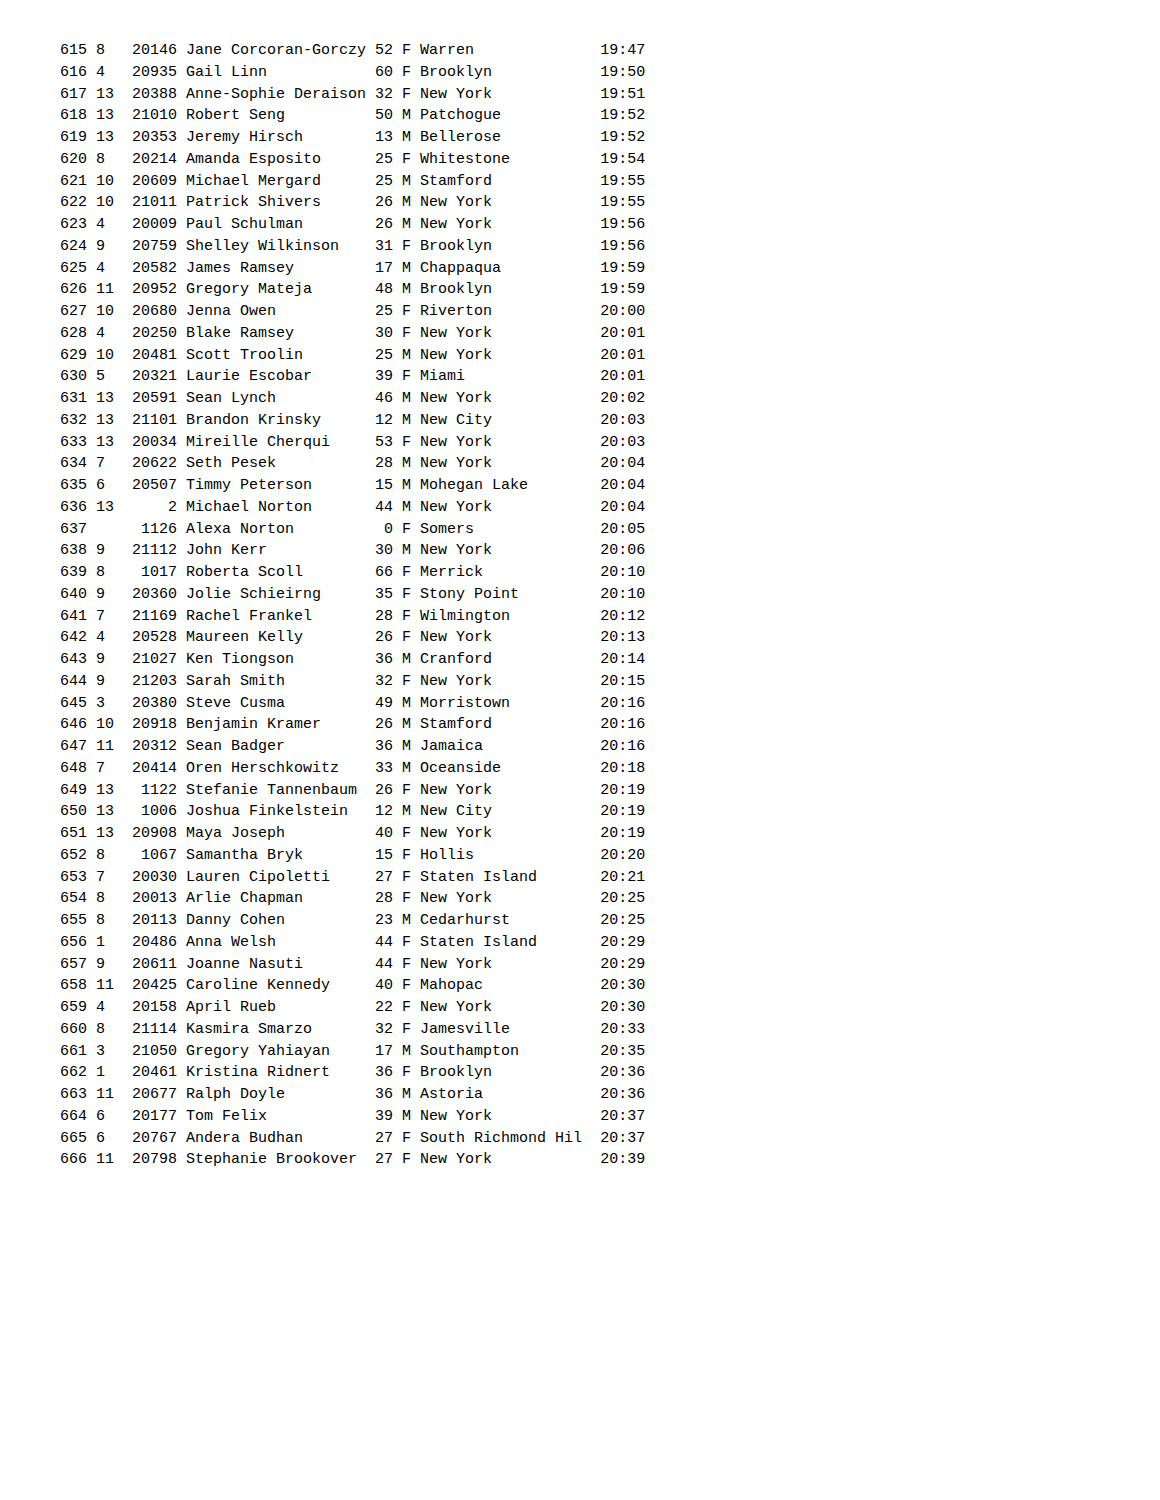| 615 | 8 | 20146 | Jane Corcoran-Gorczy | 52 | F | Warren | 19:47 |
| 616 | 4 | 20935 | Gail Linn | 60 | F | Brooklyn | 19:50 |
| 617 | 13 | 20388 | Anne-Sophie Deraison | 32 | F | New York | 19:51 |
| 618 | 13 | 21010 | Robert Seng | 50 | M | Patchogue | 19:52 |
| 619 | 13 | 20353 | Jeremy Hirsch | 13 | M | Bellerose | 19:52 |
| 620 | 8 | 20214 | Amanda Esposito | 25 | F | Whitestone | 19:54 |
| 621 | 10 | 20609 | Michael Mergard | 25 | M | Stamford | 19:55 |
| 622 | 10 | 21011 | Patrick Shivers | 26 | M | New York | 19:55 |
| 623 | 4 | 20009 | Paul Schulman | 26 | M | New York | 19:56 |
| 624 | 9 | 20759 | Shelley Wilkinson | 31 | F | Brooklyn | 19:56 |
| 625 | 4 | 20582 | James Ramsey | 17 | M | Chappaqua | 19:59 |
| 626 | 11 | 20952 | Gregory Mateja | 48 | M | Brooklyn | 19:59 |
| 627 | 10 | 20680 | Jenna Owen | 25 | F | Riverton | 20:00 |
| 628 | 4 | 20250 | Blake Ramsey | 30 | F | New York | 20:01 |
| 629 | 10 | 20481 | Scott Troolin | 25 | M | New York | 20:01 |
| 630 | 5 | 20321 | Laurie Escobar | 39 | F | Miami | 20:01 |
| 631 | 13 | 20591 | Sean Lynch | 46 | M | New York | 20:02 |
| 632 | 13 | 21101 | Brandon Krinsky | 12 | M | New City | 20:03 |
| 633 | 13 | 20034 | Mireille Cherqui | 53 | F | New York | 20:03 |
| 634 | 7 | 20622 | Seth Pesek | 28 | M | New York | 20:04 |
| 635 | 6 | 20507 | Timmy Peterson | 15 | M | Mohegan Lake | 20:04 |
| 636 | 13 | 2 | Michael Norton | 44 | M | New York | 20:04 |
| 637 | | 1126 | Alexa Norton | 0 | F | Somers | 20:05 |
| 638 | 9 | 21112 | John Kerr | 30 | M | New York | 20:06 |
| 639 | 8 | 1017 | Roberta Scoll | 66 | F | Merrick | 20:10 |
| 640 | 9 | 20360 | Jolie Schieirng | 35 | F | Stony Point | 20:10 |
| 641 | 7 | 21169 | Rachel Frankel | 28 | F | Wilmington | 20:12 |
| 642 | 4 | 20528 | Maureen Kelly | 26 | F | New York | 20:13 |
| 643 | 9 | 21027 | Ken Tiongson | 36 | M | Cranford | 20:14 |
| 644 | 9 | 21203 | Sarah Smith | 32 | F | New York | 20:15 |
| 645 | 3 | 20380 | Steve Cusma | 49 | M | Morristown | 20:16 |
| 646 | 10 | 20918 | Benjamin Kramer | 26 | M | Stamford | 20:16 |
| 647 | 11 | 20312 | Sean Badger | 36 | M | Jamaica | 20:16 |
| 648 | 7 | 20414 | Oren Herschkowitz | 33 | M | Oceanside | 20:18 |
| 649 | 13 | 1122 | Stefanie Tannenbaum | 26 | F | New York | 20:19 |
| 650 | 13 | 1006 | Joshua Finkelstein | 12 | M | New City | 20:19 |
| 651 | 13 | 20908 | Maya Joseph | 40 | F | New York | 20:19 |
| 652 | 8 | 1067 | Samantha Bryk | 15 | F | Hollis | 20:20 |
| 653 | 7 | 20030 | Lauren Cipoletti | 27 | F | Staten Island | 20:21 |
| 654 | 8 | 20013 | Arlie Chapman | 28 | F | New York | 20:25 |
| 655 | 8 | 20113 | Danny Cohen | 23 | M | Cedarhurst | 20:25 |
| 656 | 1 | 20486 | Anna Welsh | 44 | F | Staten Island | 20:29 |
| 657 | 9 | 20611 | Joanne Nasuti | 44 | F | New York | 20:29 |
| 658 | 11 | 20425 | Caroline Kennedy | 40 | F | Mahopac | 20:30 |
| 659 | 4 | 20158 | April Rueb | 22 | F | New York | 20:30 |
| 660 | 8 | 21114 | Kasmira Smarzo | 32 | F | Jamesville | 20:33 |
| 661 | 3 | 21050 | Gregory Yahiayan | 17 | M | Southampton | 20:35 |
| 662 | 1 | 20461 | Kristina Ridnert | 36 | F | Brooklyn | 20:36 |
| 663 | 11 | 20677 | Ralph Doyle | 36 | M | Astoria | 20:36 |
| 664 | 6 | 20177 | Tom Felix | 39 | M | New York | 20:37 |
| 665 | 6 | 20767 | Andera Budhan | 27 | F | South Richmond Hil | 20:37 |
| 666 | 11 | 20798 | Stephanie Brookover | 27 | F | New York | 20:39 |